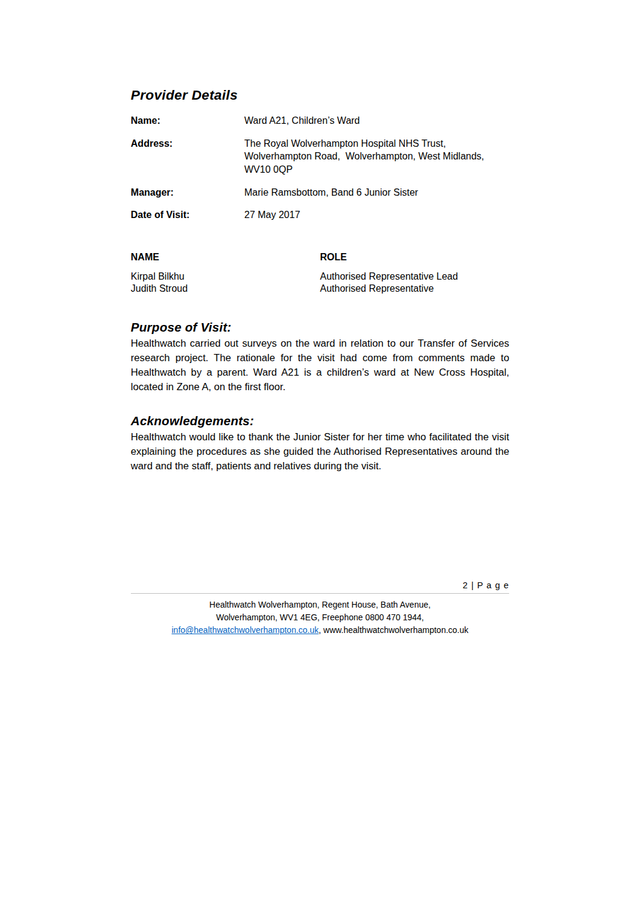Provider Details
| Name: | Ward A21, Children’s Ward |
| Address: | The Royal Wolverhampton Hospital NHS Trust, Wolverhampton Road, Wolverhampton, West Midlands, WV10 0QP |
| Manager: | Marie Ramsbottom, Band 6 Junior Sister |
| Date of Visit: | 27 May 2017 |
| NAME | ROLE |
| --- | --- |
| Kirpal Bilkhu | Authorised Representative Lead |
| Judith Stroud | Authorised Representative |
Purpose of Visit:
Healthwatch carried out surveys on the ward in relation to our Transfer of Services research project. The rationale for the visit had come from comments made to Healthwatch by a parent. Ward A21 is a children’s ward at New Cross Hospital, located in Zone A, on the first floor.
Acknowledgements:
Healthwatch would like to thank the Junior Sister for her time who facilitated the visit explaining the procedures as she guided the Authorised Representatives around the ward and the staff, patients and relatives during the visit.
2 | P a g e
Healthwatch Wolverhampton, Regent House, Bath Avenue,
Wolverhampton, WV1 4EG, Freephone 0800 470 1944,
info@healthwatchwolverhampton.co.uk, www.healthwatchwolverhampton.co.uk